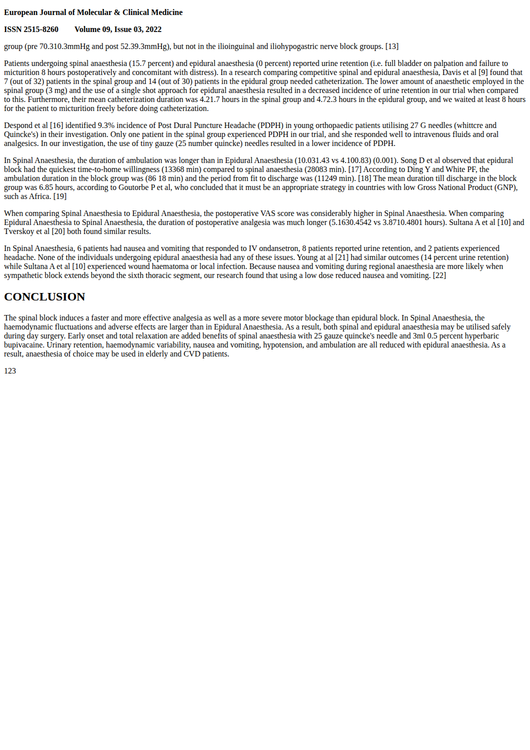European Journal of Molecular & Clinical Medicine
ISSN 2515-8260 Volume 09, Issue 03, 2022
group (pre 70.310.3mmHg and post 52.39.3mmHg), but not in the ilioinguinal and iliohypogastric nerve block groups. [13]
Patients undergoing spinal anaesthesia (15.7 percent) and epidural anaesthesia (0 percent) reported urine retention (i.e. full bladder on palpation and failure to micturition 8 hours postoperatively and concomitant with distress). In a research comparing competitive spinal and epidural anaesthesia, Davis et al [9] found that 7 (out of 32) patients in the spinal group and 14 (out of 30) patients in the epidural group needed catheterization. The lower amount of anaesthetic employed in the spinal group (3 mg) and the use of a single shot approach for epidural anaesthesia resulted in a decreased incidence of urine retention in our trial when compared to this. Furthermore, their mean catheterization duration was 4.21.7 hours in the spinal group and 4.72.3 hours in the epidural group, and we waited at least 8 hours for the patient to micturition freely before doing catheterization.
Despond et al [16] identified 9.3% incidence of Post Dural Puncture Headache (PDPH) in young orthopaedic patients utilising 27 G needles (whittcre and Quincke's) in their investigation. Only one patient in the spinal group experienced PDPH in our trial, and she responded well to intravenous fluids and oral analgesics. In our investigation, the use of tiny gauze (25 number quincke) needles resulted in a lower incidence of PDPH.
In Spinal Anaesthesia, the duration of ambulation was longer than in Epidural Anaesthesia (10.031.43 vs 4.100.83) (0.001). Song D et al observed that epidural block had the quickest time-to-home willingness (13368 min) compared to spinal anaesthesia (28083 min). [17] According to Ding Y and White PF, the ambulation duration in the block group was (86 18 min) and the period from fit to discharge was (11249 min). [18] The mean duration till discharge in the block group was 6.85 hours, according to Goutorbe P et al, who concluded that it must be an appropriate strategy in countries with low Gross National Product (GNP), such as Africa. [19]
When comparing Spinal Anaesthesia to Epidural Anaesthesia, the postoperative VAS score was considerably higher in Spinal Anaesthesia. When comparing Epidural Anaesthesia to Spinal Anaesthesia, the duration of postoperative analgesia was much longer (5.1630.4542 vs 3.8710.4801 hours). Sultana A et al [10] and Tverskoy et al [20] both found similar results.
In Spinal Anaesthesia, 6 patients had nausea and vomiting that responded to IV ondansetron, 8 patients reported urine retention, and 2 patients experienced headache. None of the individuals undergoing epidural anaesthesia had any of these issues. Young at al [21] had similar outcomes (14 percent urine retention) while Sultana A et al [10] experienced wound haematoma or local infection. Because nausea and vomiting during regional anaesthesia are more likely when sympathetic block extends beyond the sixth thoracic segment, our research found that using a low dose reduced nausea and vomiting. [22]
CONCLUSION
The spinal block induces a faster and more effective analgesia as well as a more severe motor blockage than epidural block. In Spinal Anaesthesia, the haemodynamic fluctuations and adverse effects are larger than in Epidural Anaesthesia. As a result, both spinal and epidural anaesthesia may be utilised safely during day surgery. Early onset and total relaxation are added benefits of spinal anaesthesia with 25 gauze quincke's needle and 3ml 0.5 percent hyperbaric bupivacaine. Urinary retention, haemodynamic variability, nausea and vomiting, hypotension, and ambulation are all reduced with epidural anaesthesia. As a result, anaesthesia of choice may be used in elderly and CVD patients.
123